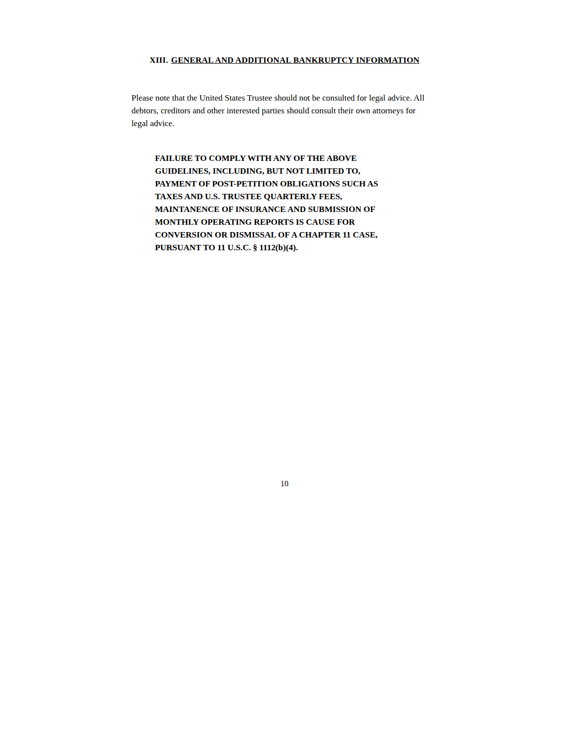XIII. GENERAL AND ADDITIONAL BANKRUPTCY INFORMATION
Please note that the United States Trustee should not be consulted for legal advice. All debtors, creditors and other interested parties should consult their own attorneys for legal advice.
FAILURE TO COMPLY WITH ANY OF THE ABOVE GUIDELINES, INCLUDING, BUT NOT LIMITED TO, PAYMENT OF POST-PETITION OBLIGATIONS SUCH AS TAXES AND U.S. TRUSTEE QUARTERLY FEES, MAINTANENCE OF INSURANCE AND SUBMISSION OF MONTHLY OPERATING REPORTS IS CAUSE FOR CONVERSION OR DISMISSAL OF A CHAPTER 11 CASE, PURSUANT TO 11 U.S.C. § 1112(b)(4).
10